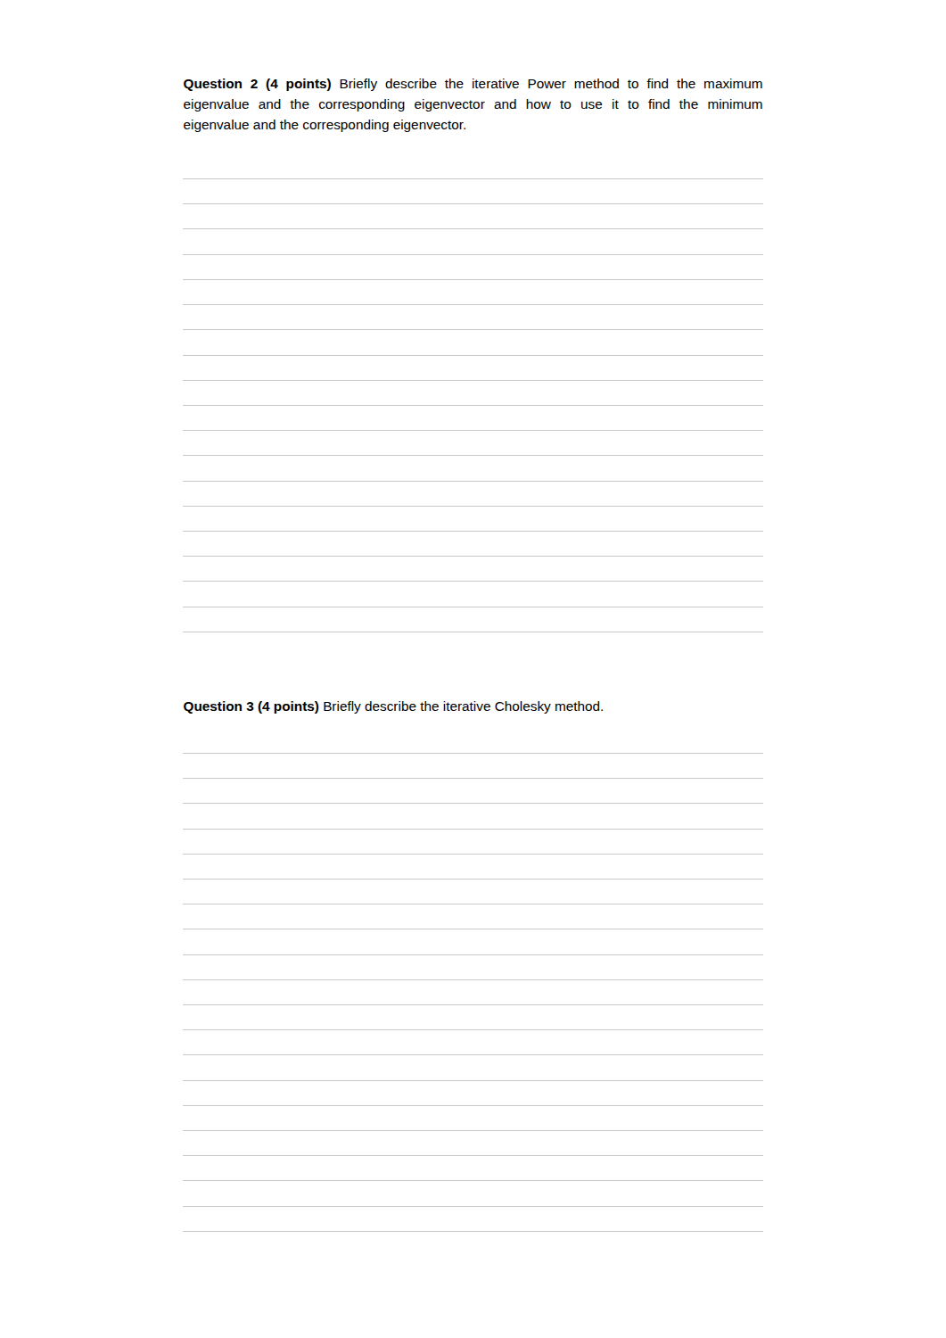Question 2 (4 points) Briefly describe the iterative Power method to find the maximum eigenvalue and the corresponding eigenvector and how to use it to find the minimum eigenvalue and the corresponding eigenvector.
Question 3 (4 points) Briefly describe the iterative Cholesky method.